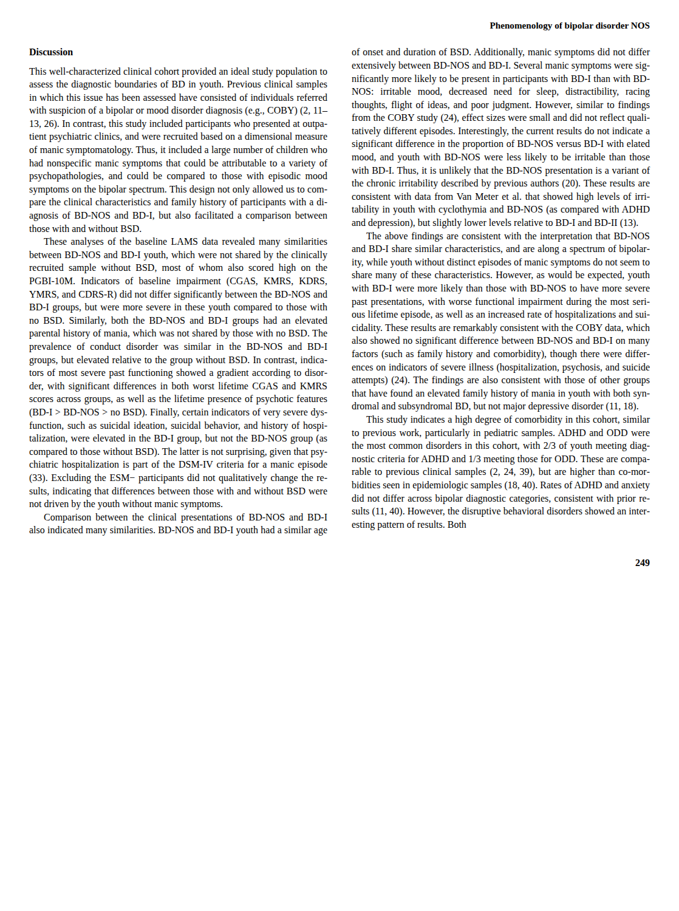Phenomenology of bipolar disorder NOS
Discussion
This well-characterized clinical cohort provided an ideal study population to assess the diagnostic boundaries of BD in youth. Previous clinical samples in which this issue has been assessed have consisted of individuals referred with suspicion of a bipolar or mood disorder diagnosis (e.g., COBY) (2, 11–13, 26). In contrast, this study included participants who presented at outpatient psychiatric clinics, and were recruited based on a dimensional measure of manic symptomatology. Thus, it included a large number of children who had nonspecific manic symptoms that could be attributable to a variety of psychopathologies, and could be compared to those with episodic mood symptoms on the bipolar spectrum. This design not only allowed us to compare the clinical characteristics and family history of participants with a diagnosis of BD-NOS and BD-I, but also facilitated a comparison between those with and without BSD.
These analyses of the baseline LAMS data revealed many similarities between BD-NOS and BD-I youth, which were not shared by the clinically recruited sample without BSD, most of whom also scored high on the PGBI-10M. Indicators of baseline impairment (CGAS, KMRS, KDRS, YMRS, and CDRS-R) did not differ significantly between the BD-NOS and BD-I groups, but were more severe in these youth compared to those with no BSD. Similarly, both the BD-NOS and BD-I groups had an elevated parental history of mania, which was not shared by those with no BSD. The prevalence of conduct disorder was similar in the BD-NOS and BD-I groups, but elevated relative to the group without BSD. In contrast, indicators of most severe past functioning showed a gradient according to disorder, with significant differences in both worst lifetime CGAS and KMRS scores across groups, as well as the lifetime presence of psychotic features (BD-I > BD-NOS > no BSD). Finally, certain indicators of very severe dysfunction, such as suicidal ideation, suicidal behavior, and history of hospitalization, were elevated in the BD-I group, but not the BD-NOS group (as compared to those without BSD). The latter is not surprising, given that psychiatric hospitalization is part of the DSM-IV criteria for a manic episode (33). Excluding the ESM− participants did not qualitatively change the results, indicating that differences between those with and without BSD were not driven by the youth without manic symptoms.
Comparison between the clinical presentations of BD-NOS and BD-I also indicated many similarities. BD-NOS and BD-I youth had a similar age of onset and duration of BSD. Additionally, manic symptoms did not differ extensively between BD-NOS and BD-I. Several manic symptoms were significantly more likely to be present in participants with BD-I than with BD-NOS: irritable mood, decreased need for sleep, distractibility, racing thoughts, flight of ideas, and poor judgment. However, similar to findings from the COBY study (24), effect sizes were small and did not reflect qualitatively different episodes. Interestingly, the current results do not indicate a significant difference in the proportion of BD-NOS versus BD-I with elated mood, and youth with BD-NOS were less likely to be irritable than those with BD-I. Thus, it is unlikely that the BD-NOS presentation is a variant of the chronic irritability described by previous authors (20). These results are consistent with data from Van Meter et al. that showed high levels of irritability in youth with cyclothymia and BD-NOS (as compared with ADHD and depression), but slightly lower levels relative to BD-I and BD-II (13).
The above findings are consistent with the interpretation that BD-NOS and BD-I share similar characteristics, and are along a spectrum of bipolarity, while youth without distinct episodes of manic symptoms do not seem to share many of these characteristics. However, as would be expected, youth with BD-I were more likely than those with BD-NOS to have more severe past presentations, with worse functional impairment during the most serious lifetime episode, as well as an increased rate of hospitalizations and suicidality. These results are remarkably consistent with the COBY data, which also showed no significant difference between BD-NOS and BD-I on many factors (such as family history and comorbidity), though there were differences on indicators of severe illness (hospitalization, psychosis, and suicide attempts) (24). The findings are also consistent with those of other groups that have found an elevated family history of mania in youth with both syndromal and subsyndromal BD, but not major depressive disorder (11, 18).
This study indicates a high degree of comorbidity in this cohort, similar to previous work, particularly in pediatric samples. ADHD and ODD were the most common disorders in this cohort, with 2/3 of youth meeting diagnostic criteria for ADHD and 1/3 meeting those for ODD. These are comparable to previous clinical samples (2, 24, 39), but are higher than co-morbidities seen in epidemiologic samples (18, 40). Rates of ADHD and anxiety did not differ across bipolar diagnostic categories, consistent with prior results (11, 40). However, the disruptive behavioral disorders showed an interesting pattern of results. Both
249